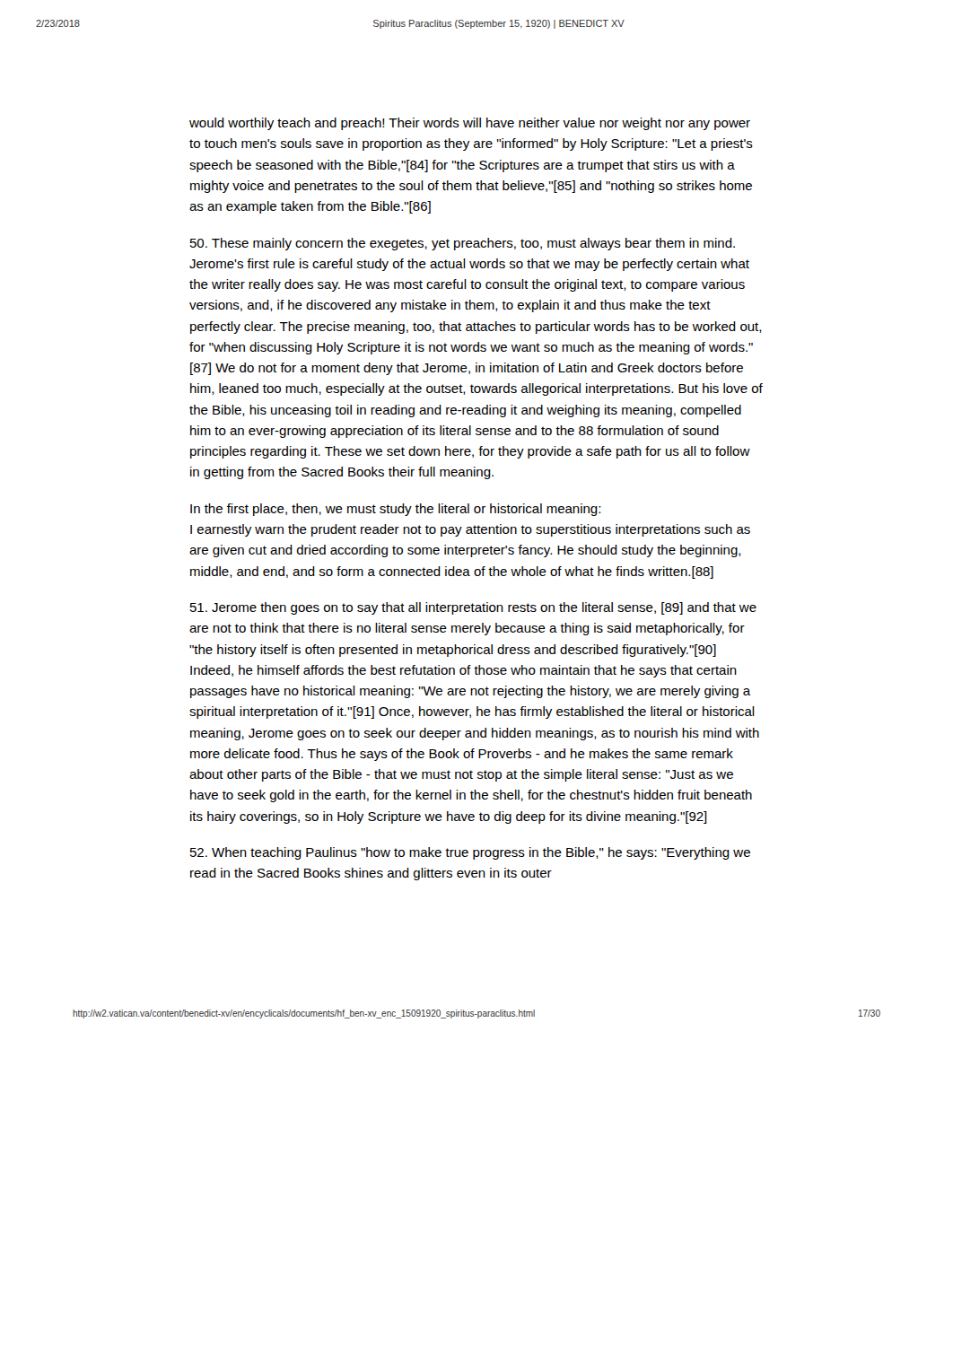2/23/2018 Spiritus Paraclitus (September 15, 1920) | BENEDICT XV
would worthily teach and preach! Their words will have neither value nor weight nor any power to touch men's souls save in proportion as they are "informed" by Holy Scripture: "Let a priest's speech be seasoned with the Bible,"[84] for "the Scriptures are a trumpet that stirs us with a mighty voice and penetrates to the soul of them that believe,"[85] and "nothing so strikes home as an example taken from the Bible."[86]
50. These mainly concern the exegetes, yet preachers, too, must always bear them in mind. Jerome's first rule is careful study of the actual words so that we may be perfectly certain what the writer really does say. He was most careful to consult the original text, to compare various versions, and, if he discovered any mistake in them, to explain it and thus make the text perfectly clear. The precise meaning, too, that attaches to particular words has to be worked out, for "when discussing Holy Scripture it is not words we want so much as the meaning of words."[87] We do not for a moment deny that Jerome, in imitation of Latin and Greek doctors before him, leaned too much, especially at the outset, towards allegorical interpretations. But his love of the Bible, his unceasing toil in reading and re-reading it and weighing its meaning, compelled him to an ever-growing appreciation of its literal sense and to the 88 formulation of sound principles regarding it. These we set down here, for they provide a safe path for us all to follow in getting from the Sacred Books their full meaning.
In the first place, then, we must study the literal or historical meaning:
I earnestly warn the prudent reader not to pay attention to superstitious interpretations such as are given cut and dried according to some interpreter's fancy. He should study the beginning, middle, and end, and so form a connected idea of the whole of what he finds written.[88]
51. Jerome then goes on to say that all interpretation rests on the literal sense, [89] and that we are not to think that there is no literal sense merely because a thing is said metaphorically, for "the history itself is often presented in metaphorical dress and described figuratively."[90] Indeed, he himself affords the best refutation of those who maintain that he says that certain passages have no historical meaning: "We are not rejecting the history, we are merely giving a spiritual interpretation of it.''[91] Once, however, he has firmly established the literal or historical meaning, Jerome goes on to seek our deeper and hidden meanings, as to nourish his mind with more delicate food. Thus he says of the Book of Proverbs - and he makes the same remark about other parts of the Bible - that we must not stop at the simple literal sense: "Just as we have to seek gold in the earth, for the kernel in the shell, for the chestnut's hidden fruit beneath its hairy coverings, so in Holy Scripture we have to dig deep for its divine meaning."[92]
52. When teaching Paulinus "how to make true progress in the Bible," he says: "Everything we read in the Sacred Books shines and glitters even in its outer
http://w2.vatican.va/content/benedict-xv/en/encyclicals/documents/hf_ben-xv_enc_15091920_spiritus-paraclitus.html 17/30